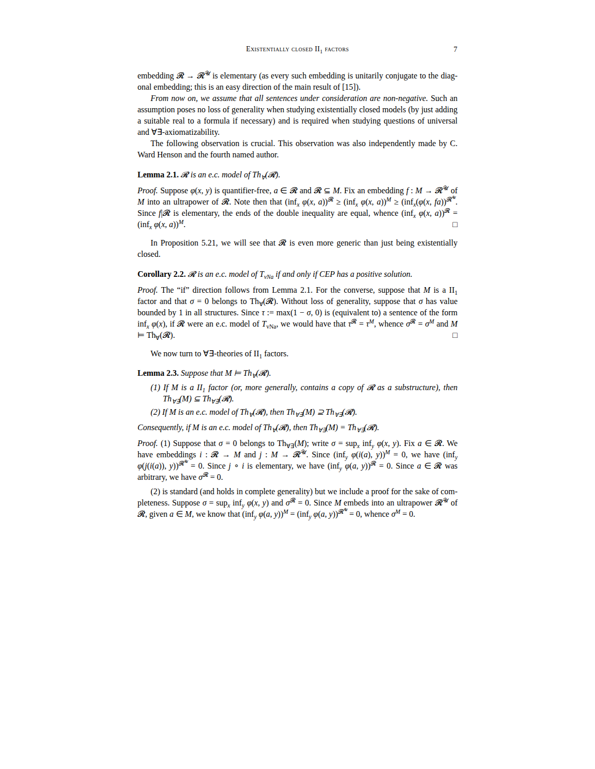Existentially closed II1 factors 7
embedding 𝓡 → 𝓡𝒰 is elementary (as every such embedding is unitarily conjugate to the diagonal embedding; this is an easy direction of the main result of [15]).
From now on, we assume that all sentences under consideration are non-negative. Such an assumption poses no loss of generality when studying existentially closed models (by just adding a suitable real to a formula if necessary) and is required when studying questions of universal and ∀∃-axiomatizability.
The following observation is crucial. This observation was also independently made by C. Ward Henson and the fourth named author.
Lemma 2.1. 𝓡 is an e.c. model of Th∀(𝓡).
Proof. Suppose φ(x, y) is quantifier-free, a ∈ 𝓡 and 𝓡 ⊆ M. Fix an embedding f : M → 𝓡𝒰 of M into an ultrapower of 𝓡. Note then that (infx φ(x, a))𝓡 ≥ (infx φ(x, a))M ≥ (infx(φ(x, fa))𝓡𝒰. Since f|𝓡 is elementary, the ends of the double inequality are equal, whence (infx φ(x, a))𝓡 = (infx φ(x, a))M.□
In Proposition 5.21, we will see that 𝓡 is even more generic than just being existentially closed.
Corollary 2.2. 𝓡 is an e.c. model of TvNa if and only if CEP has a positive solution.
Proof. The “if” direction follows from Lemma 2.1. For the converse, suppose that M is a II1 factor and that σ = 0 belongs to Th∀(𝓡). Without loss of generality, suppose that σ has value bounded by 1 in all structures. Since τ := max(1 − σ, 0) is (equivalent to) a sentence of the form infx φ(x), if 𝓡 were an e.c. model of TvNa, we would have that τ𝓡 = τM, whence σ𝓡 = σM and M ⊨ Th∀(𝓡).□
We now turn to ∀∃-theories of II1 factors.
Lemma 2.3. Suppose that M ⊨ Th∀(𝓡).
(1) If M is a II1 factor (or, more generally, contains a copy of 𝓡 as a substructure), then Th∀∃(M) ⊆ Th∀∃(𝓡).
(2) If M is an e.c. model of Th∀(𝓡), then Th∀∃(M) ⊇ Th∀∃(𝓡).
Consequently, if M is an e.c. model of Th∀(𝓡), then Th∀∃(M) = Th∀∃(𝓡).
Proof. (1) Suppose that σ = 0 belongs to Th∀∃(M); write σ = supx infy φ(x, y). Fix a ∈ 𝓡. We have embeddings i : 𝓡 → M and j : M → 𝓡𝒰. Since (infy φ(i(a), y))M = 0, we have (infy φ(j(i(a)), y))𝓡𝒰 = 0. Since j ∘ i is elementary, we have (infy φ(a, y))𝓡 = 0. Since a ∈ 𝓡 was arbitrary, we have σ𝓡 = 0.
(2) is standard (and holds in complete generality) but we include a proof for the sake of completeness. Suppose σ = supx infy φ(x, y) and σ𝓡 = 0. Since M embeds into an ultrapower 𝓡𝒰 of 𝓡, given a ∈ M, we know that (infy φ(a, y))M = (infy φ(a, y))𝓡𝒰 = 0, whence σM = 0.